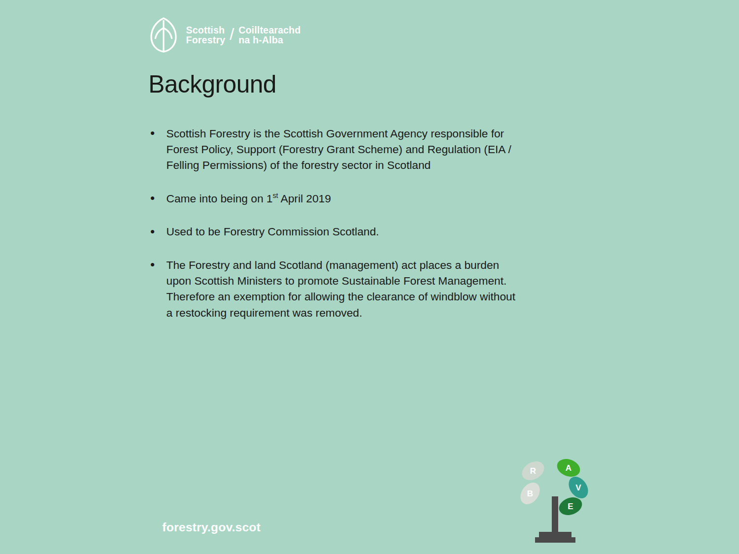Scottish Forestry
/
Coilltearachd na h-Alba
Background
Scottish Forestry is the Scottish Government Agency responsible for Forest Policy, Support (Forestry Grant Scheme) and Regulation (EIA / Felling Permissions) of the forestry sector in Scotland
Came into being on 1st April 2019
Used to be Forestry Commission Scotland.
The Forestry and land Scotland (management) act places a burden upon Scottish Ministers to promote Sustainable Forest Management. Therefore an exemption for allowing the clearance of windblow without a restocking requirement was removed.
forestry.gov.scot
R A V B E